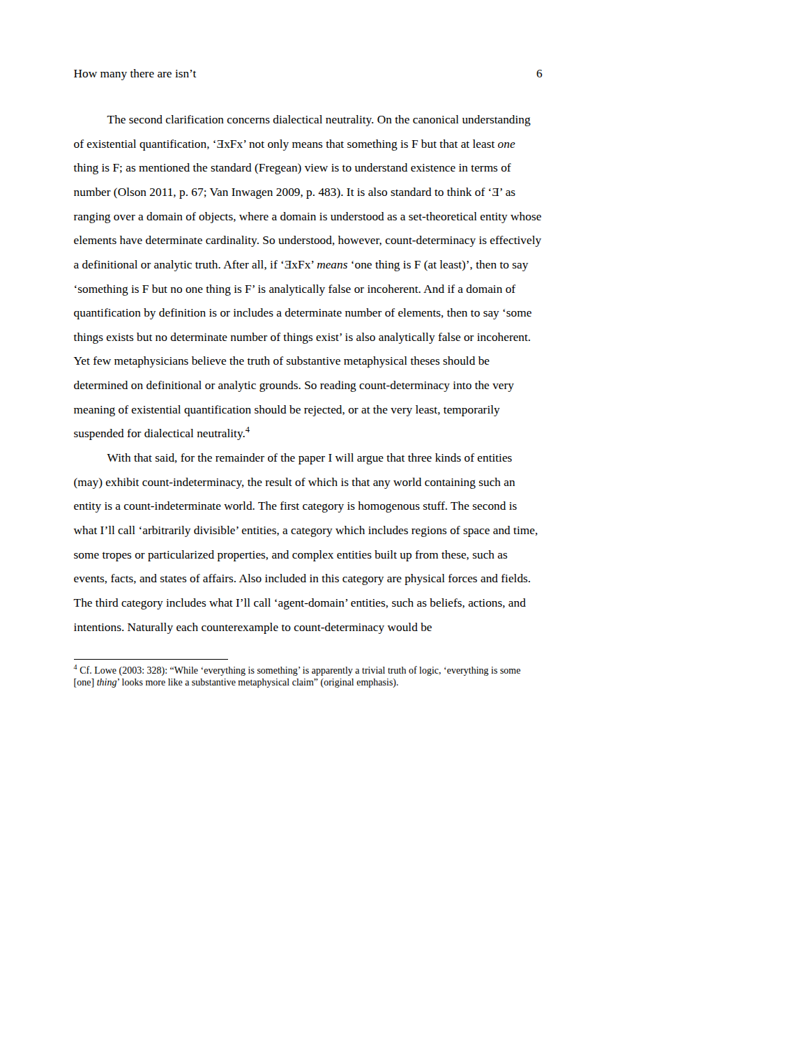How many there are isn’t 6
The second clarification concerns dialectical neutrality. On the canonical understanding of existential quantification, ‘ƎxFx’ not only means that something is F but that at least one thing is F; as mentioned the standard (Fregean) view is to understand existence in terms of number (Olson 2011, p. 67; Van Inwagen 2009, p. 483). It is also standard to think of ‘Ǝ’ as ranging over a domain of objects, where a domain is understood as a set-theoretical entity whose elements have determinate cardinality. So understood, however, count-determinacy is effectively a definitional or analytic truth. After all, if ‘ƎxFx’ means ‘one thing is F (at least)’, then to say ‘something is F but no one thing is F’ is analytically false or incoherent. And if a domain of quantification by definition is or includes a determinate number of elements, then to say ‘some things exists but no determinate number of things exist’ is also analytically false or incoherent. Yet few metaphysicians believe the truth of substantive metaphysical theses should be determined on definitional or analytic grounds. So reading count-determinacy into the very meaning of existential quantification should be rejected, or at the very least, temporarily suspended for dialectical neutrality.4
With that said, for the remainder of the paper I will argue that three kinds of entities (may) exhibit count-indeterminacy, the result of which is that any world containing such an entity is a count-indeterminate world. The first category is homogenous stuff. The second is what I’ll call ‘arbitrarily divisible’ entities, a category which includes regions of space and time, some tropes or particularized properties, and complex entities built up from these, such as events, facts, and states of affairs. Also included in this category are physical forces and fields. The third category includes what I’ll call ‘agent-domain’ entities, such as beliefs, actions, and intentions. Naturally each counterexample to count-determinacy would be
4 Cf. Lowe (2003: 328): “While ‘everything is something’ is apparently a trivial truth of logic, ‘everything is some [one] thing’ looks more like a substantive metaphysical claim” (original emphasis).